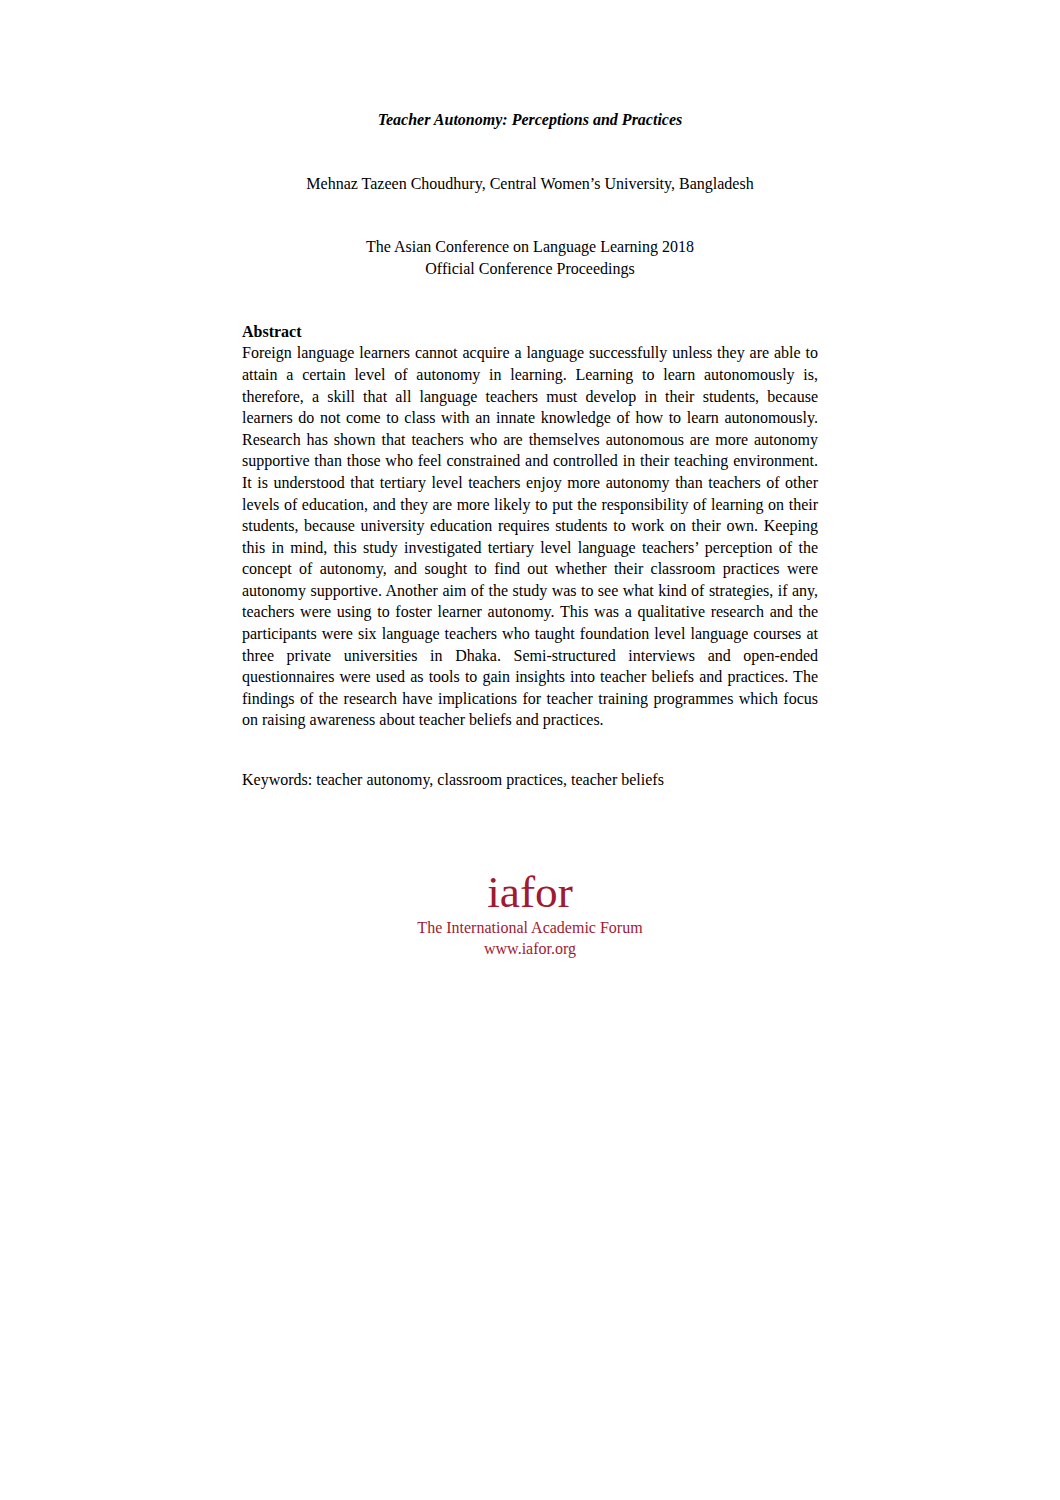Teacher Autonomy: Perceptions and Practices
Mehnaz Tazeen Choudhury, Central Women’s University, Bangladesh
The Asian Conference on Language Learning 2018
Official Conference Proceedings
Abstract
Foreign language learners cannot acquire a language successfully unless they are able to attain a certain level of autonomy in learning. Learning to learn autonomously is, therefore, a skill that all language teachers must develop in their students, because learners do not come to class with an innate knowledge of how to learn autonomously. Research has shown that teachers who are themselves autonomous are more autonomy supportive than those who feel constrained and controlled in their teaching environment. It is understood that tertiary level teachers enjoy more autonomy than teachers of other levels of education, and they are more likely to put the responsibility of learning on their students, because university education requires students to work on their own. Keeping this in mind, this study investigated tertiary level language teachers’ perception of the concept of autonomy, and sought to find out whether their classroom practices were autonomy supportive. Another aim of the study was to see what kind of strategies, if any, teachers were using to foster learner autonomy. This was a qualitative research and the participants were six language teachers who taught foundation level language courses at three private universities in Dhaka. Semi-structured interviews and open-ended questionnaires were used as tools to gain insights into teacher beliefs and practices. The findings of the research have implications for teacher training programmes which focus on raising awareness about teacher beliefs and practices.
Keywords: teacher autonomy, classroom practices, teacher beliefs
iafor
The International Academic Forum
www.iafor.org